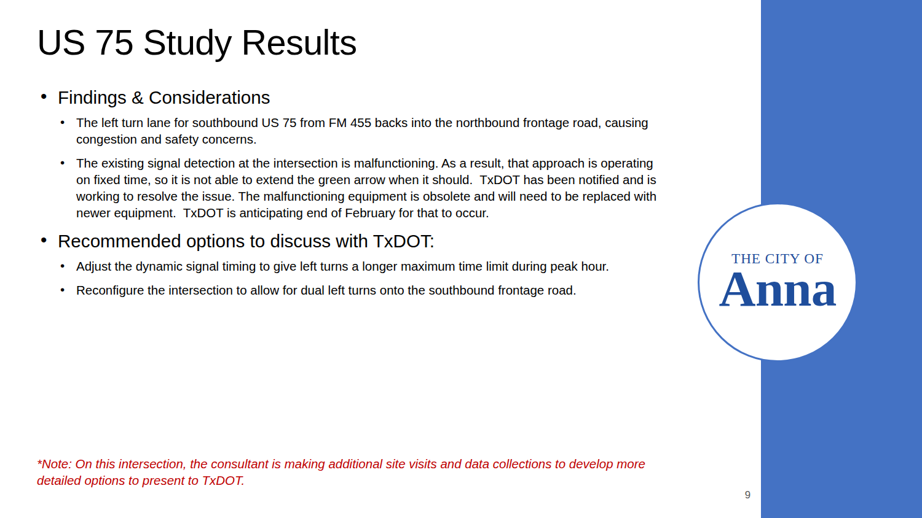US 75 Study Results
The City of Anna
Findings & Considerations
The left turn lane for southbound US 75 from FM 455 backs into the northbound frontage road, causing congestion and safety concerns.
The existing signal detection at the intersection is malfunctioning. As a result, that approach is operating on fixed time, so it is not able to extend the green arrow when it should. TxDOT has been notified and is working to resolve the issue. The malfunctioning equipment is obsolete and will need to be replaced with newer equipment. TxDOT is anticipating end of February for that to occur.
Recommended options to discuss with TxDOT:
Adjust the dynamic signal timing to give left turns a longer maximum time limit during peak hour.
Reconfigure the intersection to allow for dual left turns onto the southbound frontage road.
*Note: On this intersection, the consultant is making additional site visits and data collections to develop more detailed options to present to TxDOT.
9